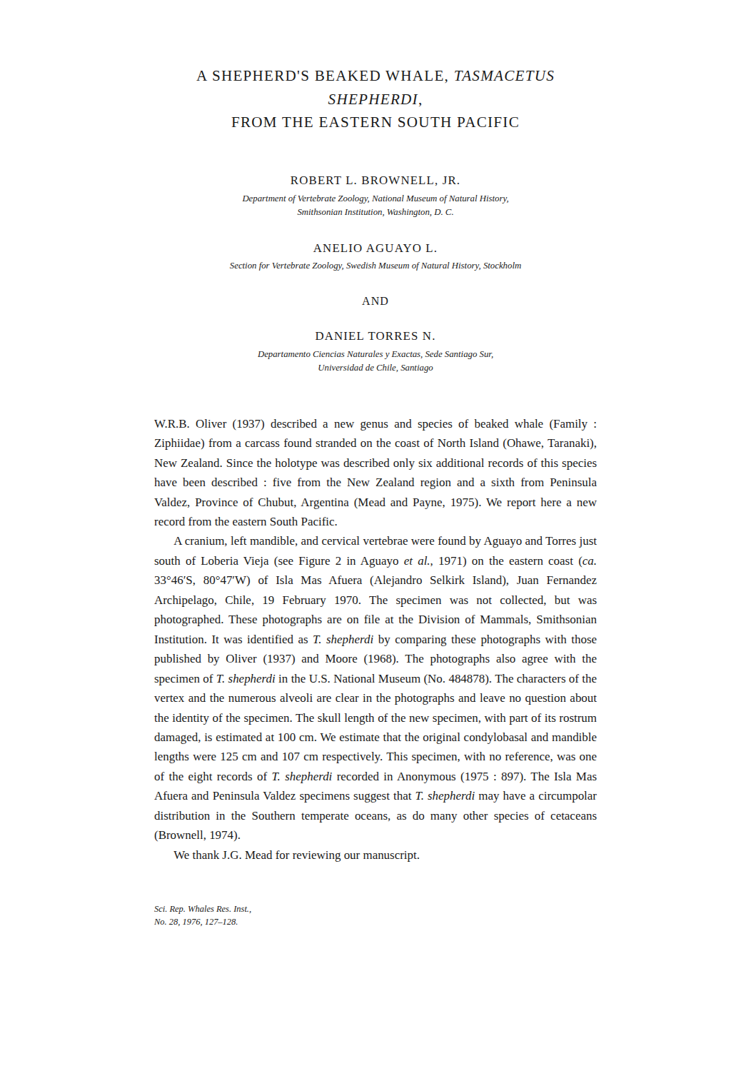A SHEPHERD'S BEAKED WHALE, TASMACETUS SHEPHERDI,
FROM THE EASTERN SOUTH PACIFIC
ROBERT L. BROWNELL, JR.
Department of Vertebrate Zoology, National Museum of Natural History,
Smithsonian Institution, Washington, D. C.
ANELIO AGUAYO L.
Section for Vertebrate Zoology, Swedish Museum of Natural History, Stockholm
AND
DANIEL TORRES N.
Departamento Ciencias Naturales y Exactas, Sede Santiago Sur,
Universidad de Chile, Santiago
W.R.B. Oliver (1937) described a new genus and species of beaked whale (Family : Ziphiidae) from a carcass found stranded on the coast of North Island (Ohawe, Taranaki), New Zealand. Since the holotype was described only six additional records of this species have been described : five from the New Zealand region and a sixth from Peninsula Valdez, Province of Chubut, Argentina (Mead and Payne, 1975). We report here a new record from the eastern South Pacific.
A cranium, left mandible, and cervical vertebrae were found by Aguayo and Torres just south of Loberia Vieja (see Figure 2 in Aguayo et al., 1971) on the eastern coast (ca. 33°46′S, 80°47′W) of Isla Mas Afuera (Alejandro Selkirk Island), Juan Fernandez Archipelago, Chile, 19 February 1970. The specimen was not collected, but was photographed. These photographs are on file at the Division of Mammals, Smithsonian Institution. It was identified as T. shepherdi by comparing these photographs with those published by Oliver (1937) and Moore (1968). The photographs also agree with the specimen of T. shepherdi in the U.S. National Museum (No. 484878). The characters of the vertex and the numerous alveoli are clear in the photographs and leave no question about the identity of the specimen. The skull length of the new specimen, with part of its rostrum damaged, is estimated at 100 cm. We estimate that the original condylobasal and mandible lengths were 125 cm and 107 cm respectively. This specimen, with no reference, was one of the eight records of T. shepherdi recorded in Anonymous (1975 : 897). The Isla Mas Afuera and Peninsula Valdez specimens suggest that T. shepherdi may have a circumpolar distribution in the Southern temperate oceans, as do many other species of cetaceans (Brownell, 1974).
We thank J.G. Mead for reviewing our manuscript.
Sci. Rep. Whales Res. Inst.,
No. 28, 1976, 127–128.